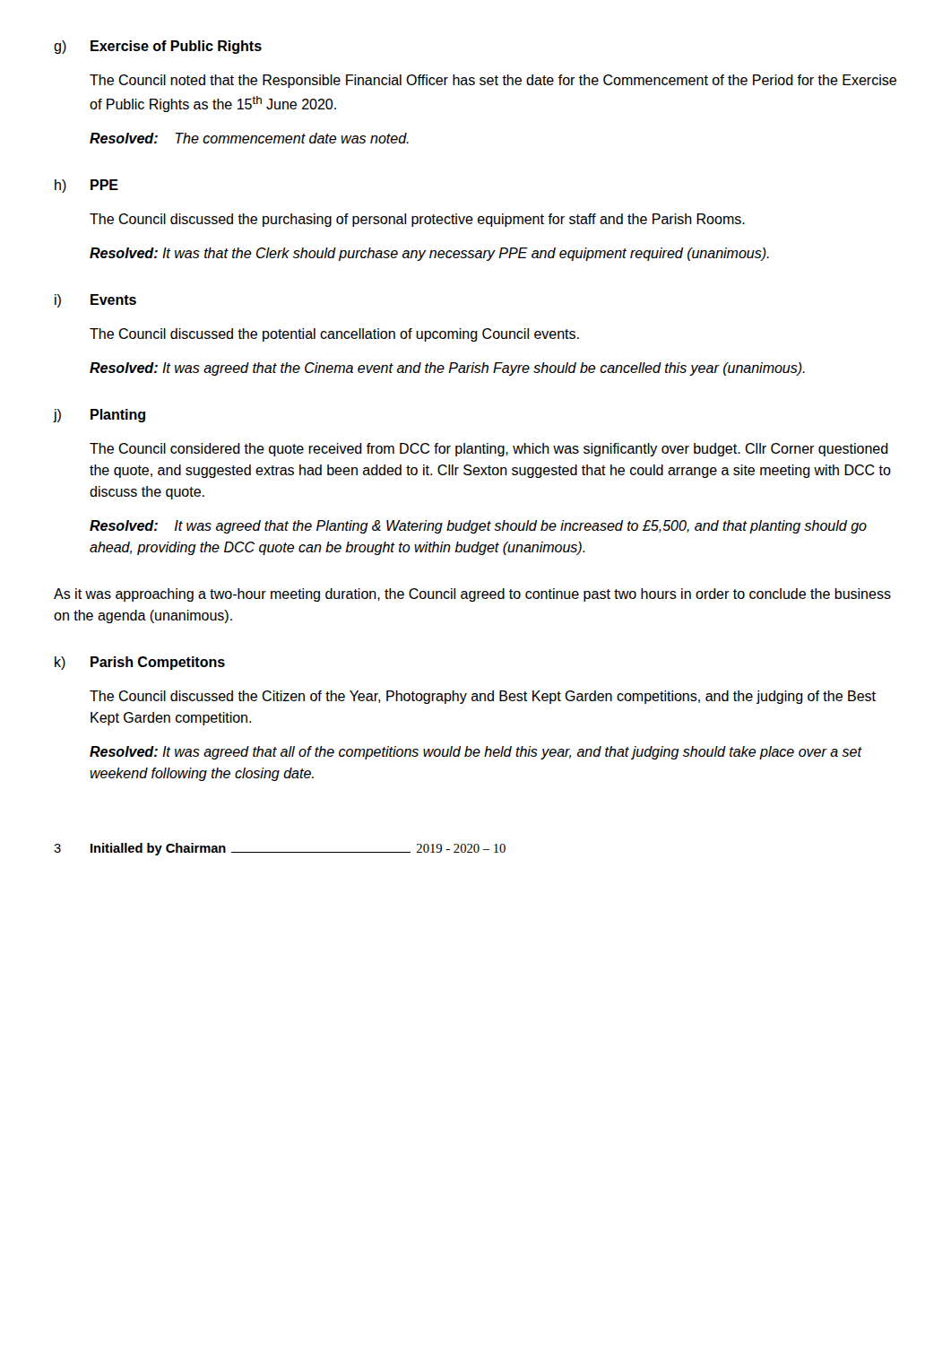g) Exercise of Public Rights
The Council noted that the Responsible Financial Officer has set the date for the Commencement of the Period for the Exercise of Public Rights as the 15th June 2020.
Resolved: The commencement date was noted.
h) PPE
The Council discussed the purchasing of personal protective equipment for staff and the Parish Rooms.
Resolved: It was that the Clerk should purchase any necessary PPE and equipment required (unanimous).
i) Events
The Council discussed the potential cancellation of upcoming Council events.
Resolved: It was agreed that the Cinema event and the Parish Fayre should be cancelled this year (unanimous).
j) Planting
The Council considered the quote received from DCC for planting, which was significantly over budget. Cllr Corner questioned the quote, and suggested extras had been added to it. Cllr Sexton suggested that he could arrange a site meeting with DCC to discuss the quote.
Resolved: It was agreed that the Planting & Watering budget should be increased to £5,500, and that planting should go ahead, providing the DCC quote can be brought to within budget (unanimous).
As it was approaching a two-hour meeting duration, the Council agreed to continue past two hours in order to conclude the business on the agenda (unanimous).
k) Parish Competitons
The Council discussed the Citizen of the Year, Photography and Best Kept Garden competitions, and the judging of the Best Kept Garden competition.
Resolved: It was agreed that all of the competitions would be held this year, and that judging should take place over a set weekend following the closing date.
3 Initialled by Chairman 2019 - 2020 – 10